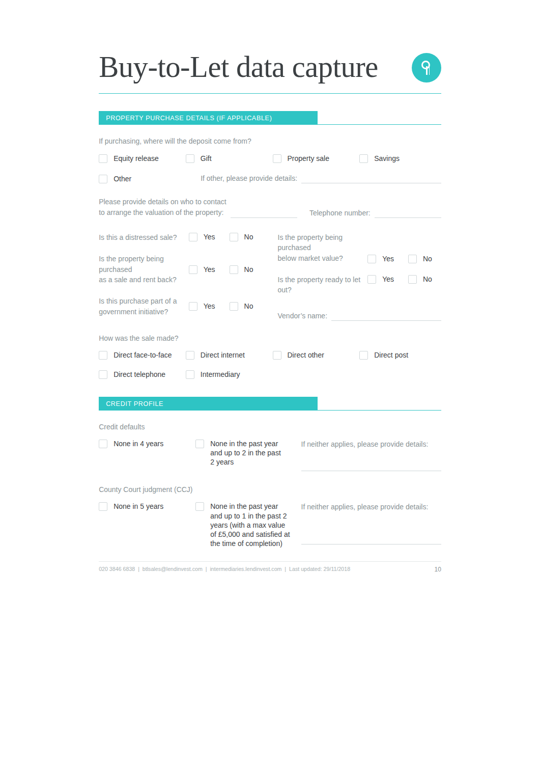Buy-to-Let data capture
PROPERTY PURCHASE DETAILS (if applicable)
If purchasing, where will the deposit come from?
Equity release
Gift
Property sale
Savings
Other
If other, please provide details:
Please provide details on who to contact
to arrange the valuation of the property:
Telephone number:
Is this a distressed sale?
Yes
No
Is the property being purchased
as a sale and rent back?
Yes
No
Is this purchase part of a
government initiative?
Yes
No
Is the property being purchased
below market value?
Yes
No
Is the property ready to let out?
Yes
No
Vendor’s name:
How was the sale made?
Direct face-to-face
Direct internet
Direct other
Direct post
Direct telephone
Intermediary
CREDIT PROFILE
Credit defaults
None in 4 years
None in the past year
and up to 2 in the past
2 years
If neither applies, please provide details:
County Court judgment (CCJ)
None in 5 years
None in the past year
and up to 1 in the past 2
years (with a max value
of £5,000 and satisfied at
the time of completion)
If neither applies, please provide details:
020 3846 6838 | btlsales@lendinvest.com | intermediaries.lendinvest.com | Last updated: 29/11/2018
10